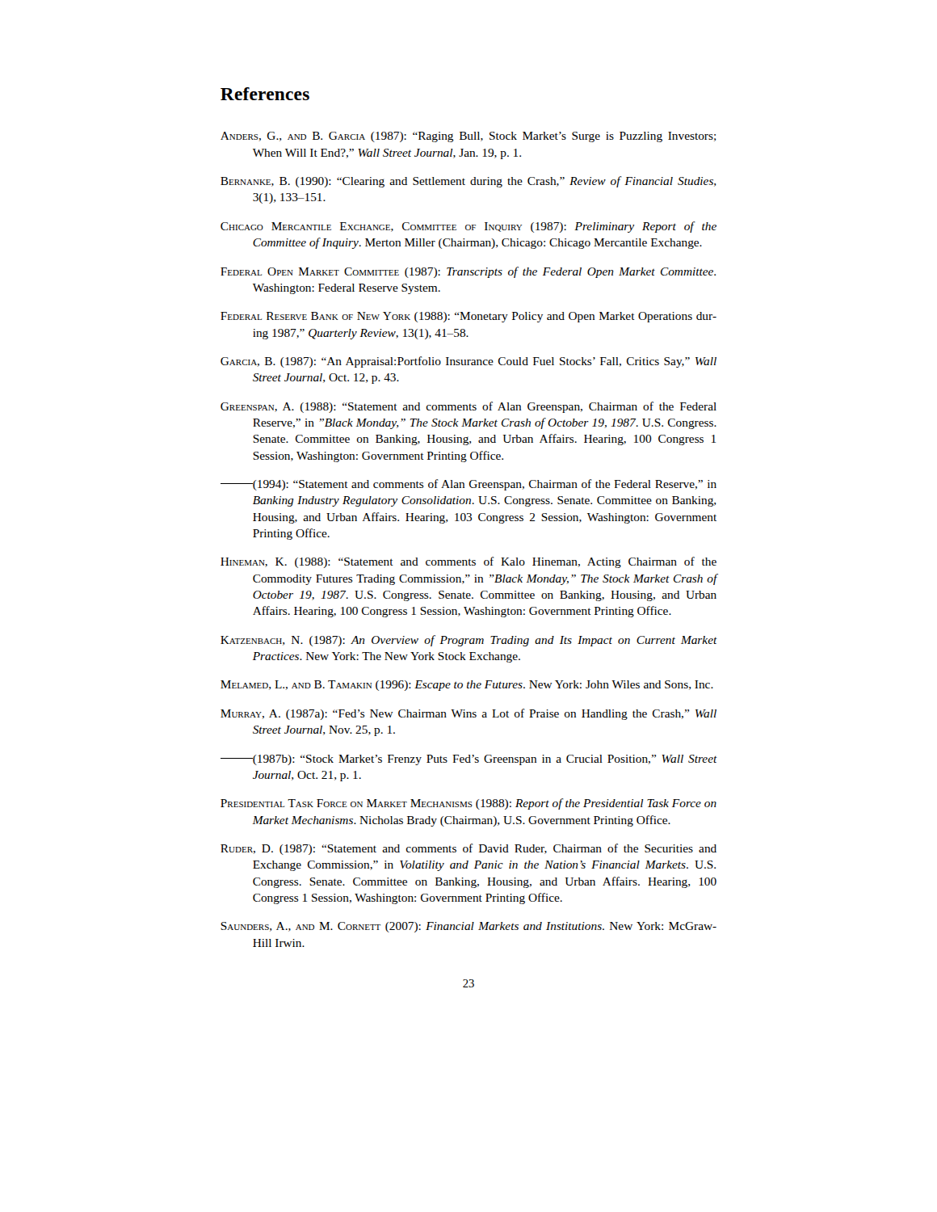References
Anders, G., and B. Garcia (1987): “Raging Bull, Stock Market’s Surge is Puzzling Investors; When Will It End?,” Wall Street Journal, Jan. 19, p. 1.
Bernanke, B. (1990): “Clearing and Settlement during the Crash,” Review of Financial Studies, 3(1), 133–151.
Chicago Mercantile Exchange, Committee of Inquiry (1987): Preliminary Report of the Committee of Inquiry. Merton Miller (Chairman), Chicago: Chicago Mercantile Exchange.
Federal Open Market Committee (1987): Transcripts of the Federal Open Market Committee. Washington: Federal Reserve System.
Federal Reserve Bank of New York (1988): “Monetary Policy and Open Market Operations during 1987,” Quarterly Review, 13(1), 41–58.
Garcia, B. (1987): “An Appraisal:Portfolio Insurance Could Fuel Stocks’ Fall, Critics Say,” Wall Street Journal, Oct. 12, p. 43.
Greenspan, A. (1988): “Statement and comments of Alan Greenspan, Chairman of the Federal Reserve,” in ”Black Monday,” The Stock Market Crash of October 19, 1987. U.S. Congress. Senate. Committee on Banking, Housing, and Urban Affairs. Hearing, 100 Congress 1 Session, Washington: Government Printing Office.
(1994): “Statement and comments of Alan Greenspan, Chairman of the Federal Reserve,” in Banking Industry Regulatory Consolidation. U.S. Congress. Senate. Committee on Banking, Housing, and Urban Affairs. Hearing, 103 Congress 2 Session, Washington: Government Printing Office.
Hineman, K. (1988): “Statement and comments of Kalo Hineman, Acting Chairman of the Commodity Futures Trading Commission,” in ”Black Monday,” The Stock Market Crash of October 19, 1987. U.S. Congress. Senate. Committee on Banking, Housing, and Urban Affairs. Hearing, 100 Congress 1 Session, Washington: Government Printing Office.
Katzenbach, N. (1987): An Overview of Program Trading and Its Impact on Current Market Practices. New York: The New York Stock Exchange.
Melamed, L., and B. Tamakin (1996): Escape to the Futures. New York: John Wiles and Sons, Inc.
Murray, A. (1987a): “Fed’s New Chairman Wins a Lot of Praise on Handling the Crash,” Wall Street Journal, Nov. 25, p. 1.
(1987b): “Stock Market’s Frenzy Puts Fed’s Greenspan in a Crucial Position,” Wall Street Journal, Oct. 21, p. 1.
Presidential Task Force on Market Mechanisms (1988): Report of the Presidential Task Force on Market Mechanisms. Nicholas Brady (Chairman), U.S. Government Printing Office.
Ruder, D. (1987): “Statement and comments of David Ruder, Chairman of the Securities and Exchange Commission,” in Volatility and Panic in the Nation’s Financial Markets. U.S. Congress. Senate. Committee on Banking, Housing, and Urban Affairs. Hearing, 100 Congress 1 Session, Washington: Government Printing Office.
Saunders, A., and M. Cornett (2007): Financial Markets and Institutions. New York: McGraw-Hill Irwin.
23